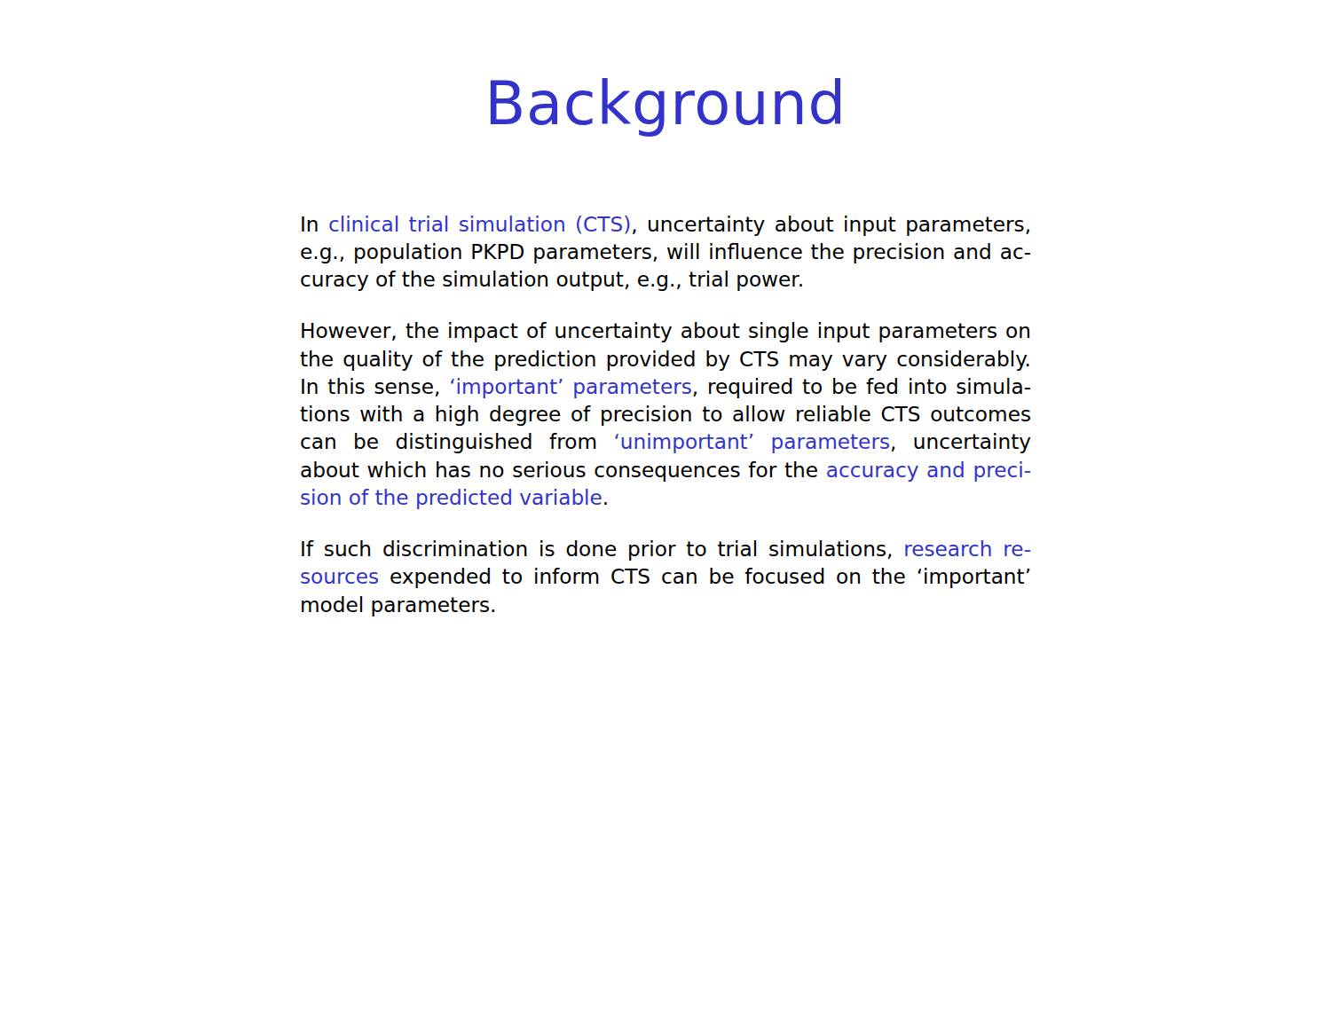Background
In clinical trial simulation (CTS), uncertainty about input parameters, e.g., population PKPD parameters, will influence the precision and accuracy of the simulation output, e.g., trial power.
However, the impact of uncertainty about single input parameters on the quality of the prediction provided by CTS may vary considerably. In this sense, ‘important’ parameters, required to be fed into simulations with a high degree of precision to allow reliable CTS outcomes can be distinguished from ‘unimportant’ parameters, uncertainty about which has no serious consequences for the accuracy and precision of the predicted variable.
If such discrimination is done prior to trial simulations, research resources expended to inform CTS can be focused on the ‘important’ model parameters.